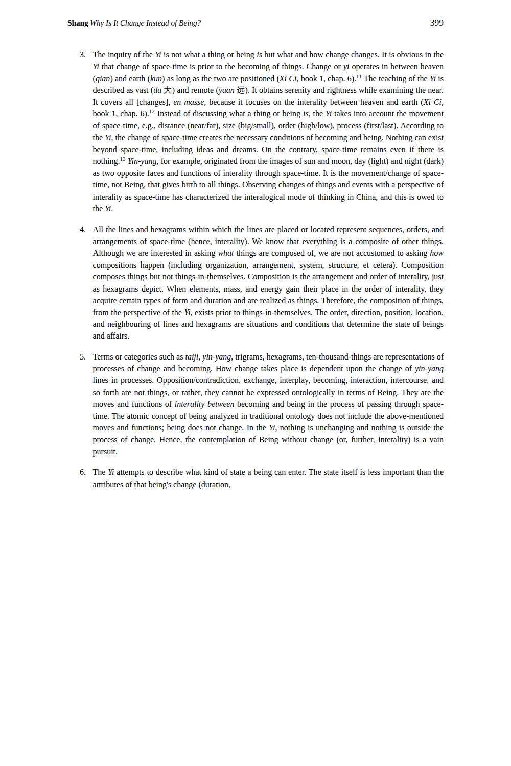Shang Why Is It Change Instead of Being? 399
The inquiry of the Yi is not what a thing or being is but what and how change changes. It is obvious in the Yi that change of space-time is prior to the becoming of things. Change or yi operates in between heaven (qian) and earth (kun) as long as the two are positioned (Xi Ci, book 1, chap. 6).11 The teaching of the Yi is described as vast (da 大) and remote (yuan 远). It obtains serenity and rightness while examining the near. It covers all [changes], en masse, because it focuses on the interality between heaven and earth (Xi Ci, book 1, chap. 6).12 Instead of discussing what a thing or being is, the Yi takes into account the movement of space-time, e.g., distance (near/far), size (big/small), order (high/low), process (first/last). According to the Yi, the change of space-time creates the necessary conditions of becoming and being. Nothing can exist beyond space-time, including ideas and dreams. On the contrary, space-time remains even if there is nothing.13 Yin-yang, for example, originated from the images of sun and moon, day (light) and night (dark) as two opposite faces and functions of interality through space-time. It is the movement/change of space-time, not Being, that gives birth to all things. Observing changes of things and events with a perspective of interality as space-time has characterized the interalogical mode of thinking in China, and this is owed to the Yi.
All the lines and hexagrams within which the lines are placed or located represent sequences, orders, and arrangements of space-time (hence, interality). We know that everything is a composite of other things. Although we are interested in asking what things are composed of, we are not accustomed to asking how compositions happen (including organization, arrangement, system, structure, et cetera). Composition composes things but not things-in-themselves. Composition is the arrangement and order of interality, just as hexagrams depict. When elements, mass, and energy gain their place in the order of interality, they acquire certain types of form and duration and are realized as things. Therefore, the composition of things, from the perspective of the Yi, exists prior to things-in-themselves. The order, direction, position, location, and neighbouring of lines and hexagrams are situations and conditions that determine the state of beings and affairs.
Terms or categories such as taiji, yin-yang, trigrams, hexagrams, ten-thousand-things are representations of processes of change and becoming. How change takes place is dependent upon the change of yin-yang lines in processes. Opposition/contradiction, exchange, interplay, becoming, interaction, intercourse, and so forth are not things, or rather, they cannot be expressed ontologically in terms of Being. They are the moves and functions of interality between becoming and being in the process of passing through space-time. The atomic concept of being analyzed in traditional ontology does not include the above-mentioned moves and functions; being does not change. In the Yi, nothing is unchanging and nothing is outside the process of change. Hence, the contemplation of Being without change (or, further, interality) is a vain pursuit.
The Yi attempts to describe what kind of state a being can enter. The state itself is less important than the attributes of that being's change (duration,